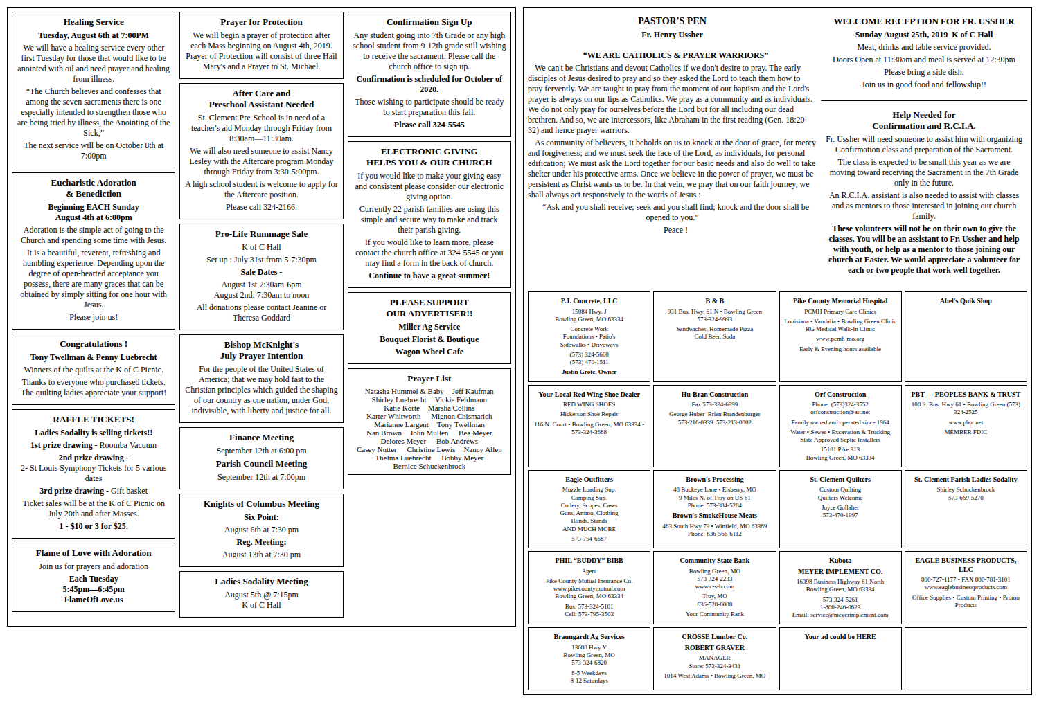Healing Service
Tuesday, August 6th at 7:00PM
We will have a healing service every other first Tuesday for those that would like to be anointed with oil and need prayer and healing from illness.
“The Church believes and confesses that among the seven sacraments there is one especially intended to strengthen those who are being tried by illness, the Anointing of the Sick,”
The next service will be on October 8th at 7:00pm
Eucharistic Adoration
& Benediction
Beginning EACH Sunday
August 4th at 6:00pm
Adoration is the simple act of going to the Church and spending some time with Jesus.
It is a beautiful, reverent, refreshing and humbling experience. Depending upon the degree of open-hearted acceptance you possess, there are many graces that can be obtained by simply sitting for one hour with Jesus.
Please join us!
Congratulations !
Tony Twellman & Penny Luebrecht
Winners of the quilts at the K of C Picnic.
Thanks to everyone who purchased tickets. The quilting ladies appreciate your support!
RAFFLE TICKETS!
Ladies Sodality is selling tickets!!
1st prize drawing - Roomba Vacuum
2nd prize drawing -
2- St Louis Symphony Tickets for 5 various dates
3rd prize drawing - Gift basket
Ticket sales will be at the K of C Picnic on July 20th and after Masses.
1 - $10 or 3 for $25.
Flame of Love with Adoration
Join us for prayers and adoration
Each Tuesday
5:45pm—6:45pm
FlameOfLove.us
Prayer for Protection
We will begin a prayer of protection after each Mass beginning on August 4th, 2019. Prayer of Protection will consist of three Hail Mary's and a Prayer to St. Michael.
After Care and
Preschool Assistant Needed
St. Clement Pre-School is in need of a teacher's aid Monday through Friday from 8:30am—11:30am.
We will also need someone to assist Nancy Lesley with the Aftercare program Monday through Friday from 3:30-5:00pm.
A high school student is welcome to apply for the Aftercare position.
Please call 324-2166.
Pro-Life Rummage Sale
K of C Hall
Set up : July 31st from 5-7:30pm
Sale Dates -
August 1st 7:30am-6pm
August 2nd: 7:30am to noon
All donations please contact Jeanine or Theresa Goddard
Bishop McKnight's
July Prayer Intention
For the people of the United States of America; that we may hold fast to the Christian principles which guided the shaping of our country as one nation, under God, indivisible, with liberty and justice for all.
Finance Meeting
September 12th at 6:00 pm
Parish Council Meeting
September 12th at 7:00pm
Knights of Columbus Meeting
Six Point:
August 6th at 7:30 pm
Reg. Meeting:
August 13th at 7:30 pm
Ladies Sodality Meeting
August 5th @ 7:15pm
K of C Hall
Confirmation Sign Up
Any student going into 7th Grade or any high school student from 9-12th grade still wishing to receive the sacrament. Please call the church office to sign up.
Confirmation is scheduled for October of 2020.
Those wishing to participate should be ready to start preparation this fall.
Please call 324-5545
ELECTRONIC GIVING
HELPS YOU & OUR CHURCH
If you would like to make your giving easy and consistent please consider our electronic giving option.
Currently 22 parish families are using this simple and secure way to make and track their parish giving.
If you would like to learn more, please contact the church office at 324-5545 or you may find a form in the back of church.
Continue to have a great summer!
PLEASE SUPPORT
OUR ADVERTISER!!
Miller Ag Service
Bouquet Florist & Boutique
Wagon Wheel Cafe
Prayer List
Natasha Hummel & Baby Jeff Kaufman Shirley Luebrecht Vickie Feldmann Katie Korte Marsha Collins Karter Whitworth Mignon Chismarich Marianne Largent Tony Twellman Nan Brown John Mullen Bea Meyer Delores Meyer Bob Andrews Casey Nutter Christine Lewis Nancy Allen Thelma Luebrecht Bobby Meyer Bernice Schuckenbrock
PASTOR'S PEN
Fr. Henry Ussher
“WE ARE CATHOLICS & PRAYER WARRIORS”
We can't be Christians and devout Catholics if we don't desire to pray. The early disciples of Jesus desired to pray and so they asked the Lord to teach them how to pray fervently. We are taught to pray from the moment of our baptism and the Lord's prayer is always on our lips as Catholics. We pray as a community and as individuals. We do not only pray for ourselves before the Lord but for all including our dead brethren. And so, we are intercessors, like Abraham in the first reading (Gen. 18:20-32) and hence prayer warriors.
As community of believers, it beholds on us to knock at the door of grace, for mercy and forgiveness; and we must seek the face of the Lord, as individuals, for personal edification; We must ask the Lord together for our basic needs and also do well to take shelter under his protective arms. Once we believe in the power of prayer, we must be persistent as Christ wants us to be. In that vein, we pray that on our faith journey, we shall always act responsively to the words of Jesus :
“Ask and you shall receive; seek and you shall find; knock and the door shall be opened to you.”
Peace !
WELCOME RECEPTION FOR FR. USSHER
Sunday August 25th, 2019 K of C Hall
Meat, drinks and table service provided.
Doors Open at 11:30am and meal is served at 12:30pm
Please bring a side dish.
Join us in good food and fellowship!!
Help Needed for
Confirmation and R.C.I.A.
Fr. Ussher will need someone to assist him with organizing Confirmation class and preparation of the Sacrament.
The class is expected to be small this year as we are moving toward receiving the Sacrament in the 7th Grade only in the future.
An R.C.I.A. assistant is also needed to assist with classes and as mentors to those interested in joining our church family.
These volunteers will not be on their own to give the classes. You will be an assistant to Fr. Ussher and help with youth, or help as a mentor to those joining our church at Easter. We would appreciate a volunteer for each or two people that work well together.
P.J. Concrete, LLC
15084 Hwy. J
Bowling Green, MO 63334
Concrete Work
Foundations • Patio's
Sidewalks • Driveways
(573) 324-5660
(573) 470-1511
Justin Grote, Owner
B & B
931 Bus. Hwy. 61 N • Bowling Green
573-324-9993
Sandwiches, Homemade Pizza
Cold Beer, Soda
Pike County Memorial Hospital
PCMH Primary Care Clinics
Louisiana • Vandalia • Bowling Green Clinic
BG Medical Walk-In Clinic
www.pcmh-mo.org
Early & Evening hours available
Abel's Quik Shop
Your Local Red Wing Shoe Dealer
RED WING SHOES
Hickerson Shoe Repair
116 N. Court • Bowling Green, MO 63334 • 573-324-3688
Hu-Bran Construction
Fax 573-324-6999
George Huber Brian Brandenburger
573-216-0339 573-213-0802
Orf Construction
Phone: (573)324-3552
orfconstruction@att.net
Family owned and operated since 1964
Water • Sewer • Excavation & Trucking
State Approved Septic Installers
15181 Pike 313
Bowling Green, MO 63334
PBT — PEOPLES BANK & TRUST
108 S. Bus. Hwy 61 • Bowling Green (573) 324-2525
www.pbtc.net
MEMBER FDIC
Eagle Outfitters
Muzzle Loading Sup.
Camping Sup.
Cutlery, Scopes, Cases
Guns, Ammo, Clothing
Blinds, Stands
AND MUCH MORE
573-754-6687
Brown's Processing
48 Buckeye Lane • Elsberry, MO
9 Miles N. of Troy on US 61
Phone: 573-384-5284
Brown's SmokeHouse Meats
463 South Hwy 79 • Winfield, MO 63389
Phone: 636-566-6112
St. Clement Quilters
Custom Quilting
Quilters Welcome
Joyce Gollaher
573-470-1997
St. Clement Parish Ladies Sodality
Shirley Schuckenbrock
573-669-5270
PHIL “BUDDY” BIBB
Agent
Pike County Mutual Insurance Co.
www.pikecountymutual.com
Bowling Green, MO 63334
Bus: 573-324-5101
Cell: 573-795-3503
Community State Bank
Bowling Green, MO
573-324-2233
www.c-s-b.com
Troy, MO
636-528-6088
Your Community Bank
Kubota
MEYER IMPLEMENT CO.
16398 Business Highway 61 North
Bowling Green, MO 63334
573-324-5261
1-800-246-0623
Email: service@meyerimplement.com
EAGLE BUSINESS PRODUCTS, LLC
800-727-1177 • FAX 888-781-3101
www.eaglebusinessproducts.com
Office Supplies • Custom Printing • Promo Products
Braungardt Ag Services
13688 Hwy Y
Bowling Green, MO
573-324-6820
8-5 Weekdays
8-12 Saturdays
CROSSE Lumber Co.
ROBERT GRAVER
MANAGER
Store: 573-324-3431
1014 West Adams • Bowling Green, MO
Your ad could be HERE